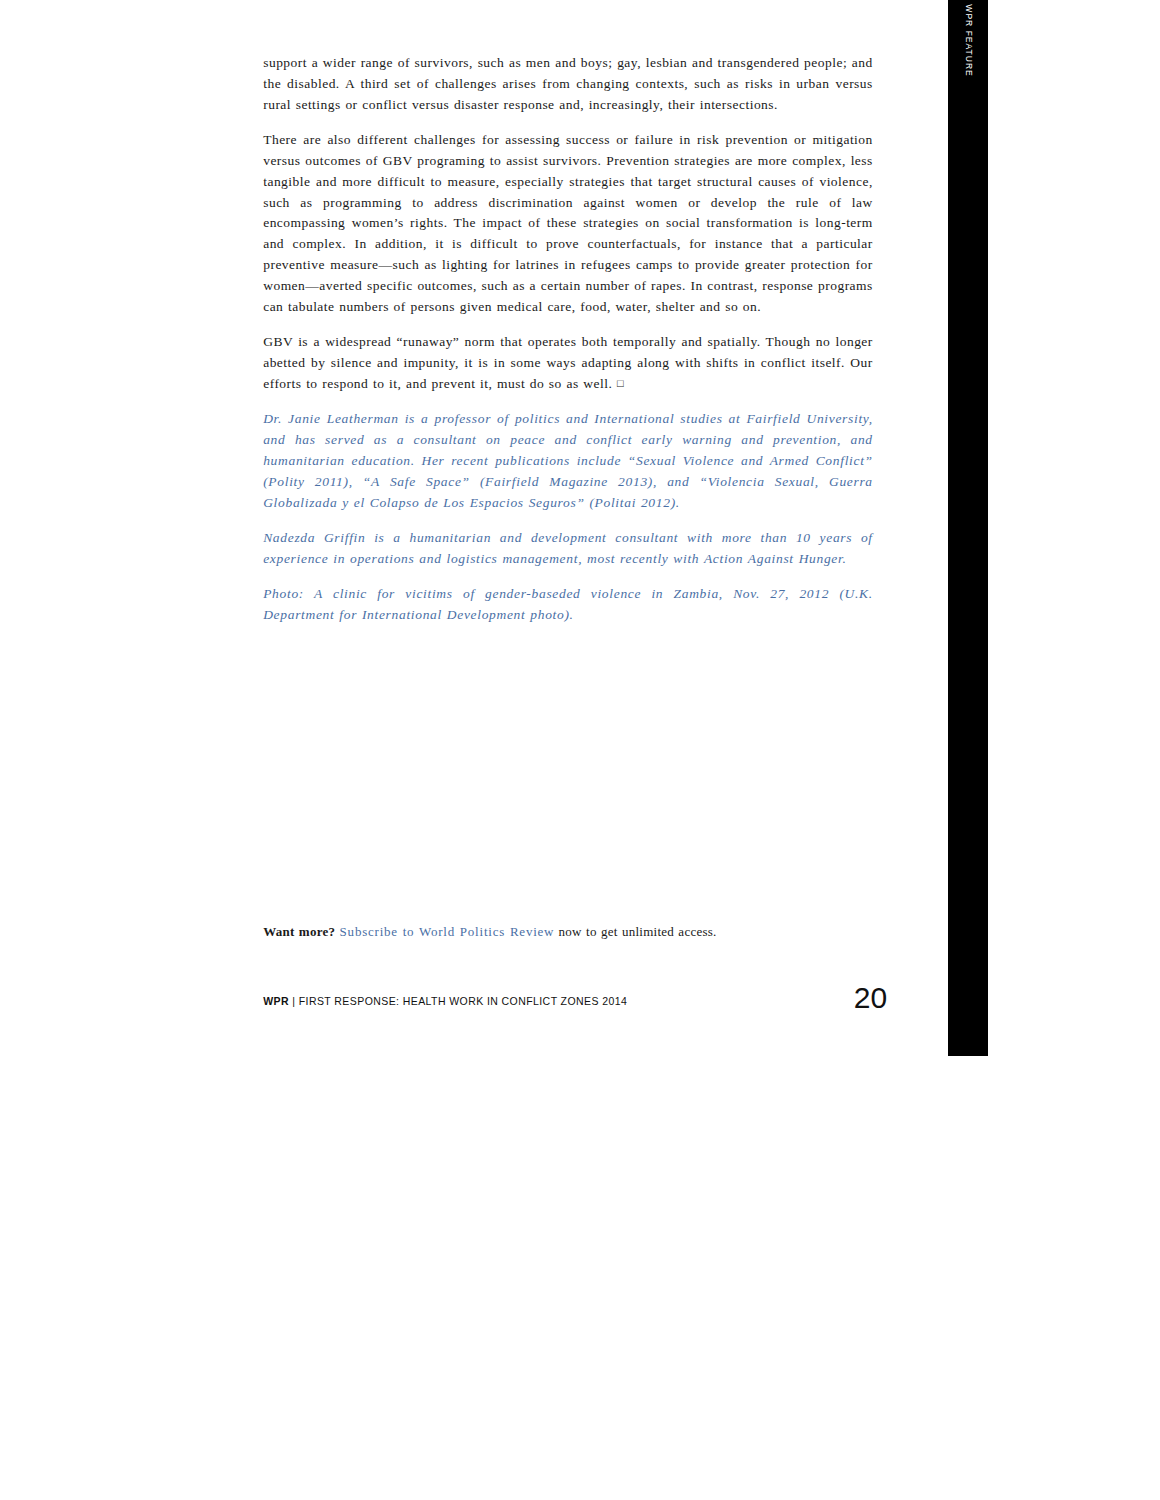WPR FEATURE
support a wider range of survivors, such as men and boys; gay, lesbian and transgendered people; and the disabled. A third set of challenges arises from changing contexts, such as risks in urban versus rural settings or conflict versus disaster response and, increasingly, their intersections.
There are also different challenges for assessing success or failure in risk prevention or mitigation versus outcomes of GBV programing to assist survivors. Prevention strategies are more complex, less tangible and more difficult to measure, especially strategies that target structural causes of violence, such as programming to address discrimination against women or develop the rule of law encompassing women’s rights. The impact of these strategies on social transformation is long-term and complex. In addition, it is difficult to prove counterfactuals, for instance that a particular preventive measure—such as lighting for latrines in refugees camps to provide greater protection for women—averted specific outcomes, such as a certain number of rapes. In contrast, response programs can tabulate numbers of persons given medical care, food, water, shelter and so on.
GBV is a widespread “runaway” norm that operates both temporally and spatially. Though no longer abetted by silence and impunity, it is in some ways adapting along with shifts in conflict itself. Our efforts to respond to it, and prevent it, must do so as well. □
Dr. Janie Leatherman is a professor of politics and International studies at Fairfield University, and has served as a consultant on peace and conflict early warning and prevention, and humanitarian education. Her recent publications include “Sexual Violence and Armed Conflict” (Polity 2011), “A Safe Space” (Fairfield Magazine 2013), and “Violencia Sexual, Guerra Globalizada y el Colapso de Los Espacios Seguros” (Politai 2012).
Nadezda Griffin is a humanitarian and development consultant with more than 10 years of experience in operations and logistics management, most recently with Action Against Hunger.
Photo: A clinic for vicitims of gender-baseded violence in Zambia, Nov. 27, 2012 (U.K. Department for International Development photo).
Want more? Subscribe to World Politics Review now to get unlimited access.
WPR | FIRST RESPONSE: HEALTH WORK IN CONFLICT ZONES 2014
20